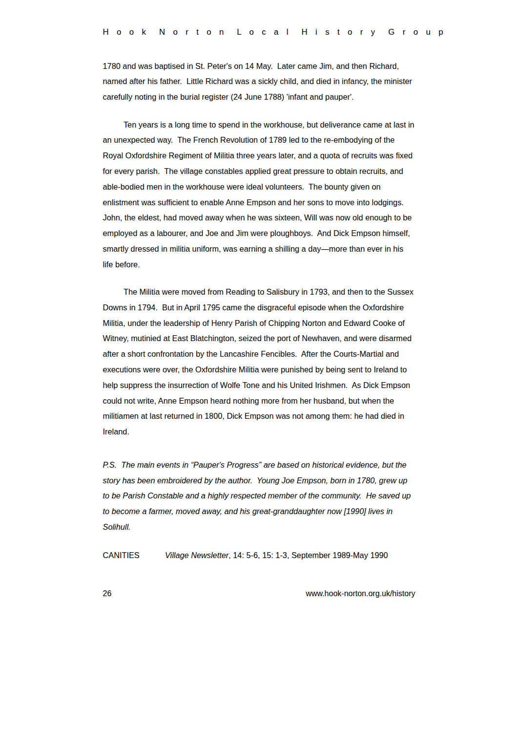H o o k N o r t o n L o c a l H i s t o r y G r o u p
1780 and was baptised in St. Peter's on 14 May. Later came Jim, and then Richard, named after his father. Little Richard was a sickly child, and died in infancy, the minister carefully noting in the burial register (24 June 1788) 'infant and pauper'.
Ten years is a long time to spend in the workhouse, but deliverance came at last in an unexpected way. The French Revolution of 1789 led to the re-embodying of the Royal Oxfordshire Regiment of Militia three years later, and a quota of recruits was fixed for every parish. The village constables applied great pressure to obtain recruits, and able-bodied men in the workhouse were ideal volunteers. The bounty given on enlistment was sufficient to enable Anne Empson and her sons to move into lodgings. John, the eldest, had moved away when he was sixteen, Will was now old enough to be employed as a labourer, and Joe and Jim were ploughboys. And Dick Empson himself, smartly dressed in militia uniform, was earning a shilling a day—more than ever in his life before.
The Militia were moved from Reading to Salisbury in 1793, and then to the Sussex Downs in 1794. But in April 1795 came the disgraceful episode when the Oxfordshire Militia, under the leadership of Henry Parish of Chipping Norton and Edward Cooke of Witney, mutinied at East Blatchington, seized the port of Newhaven, and were disarmed after a short confrontation by the Lancashire Fencibles. After the Courts-Martial and executions were over, the Oxfordshire Militia were punished by being sent to Ireland to help suppress the insurrection of Wolfe Tone and his United Irishmen. As Dick Empson could not write, Anne Empson heard nothing more from her husband, but when the militiamen at last returned in 1800, Dick Empson was not among them: he had died in Ireland.
P.S. The main events in “Pauper's Progress” are based on historical evidence, but the story has been embroidered by the author. Young Joe Empson, born in 1780, grew up to be Parish Constable and a highly respected member of the community. He saved up to become a farmer, moved away, and his great-granddaughter now [1990] lives in Solihull.
CANITIES Village Newsletter, 14: 5-6, 15: 1-3, September 1989-May 1990
26 www.hook-norton.org.uk/history